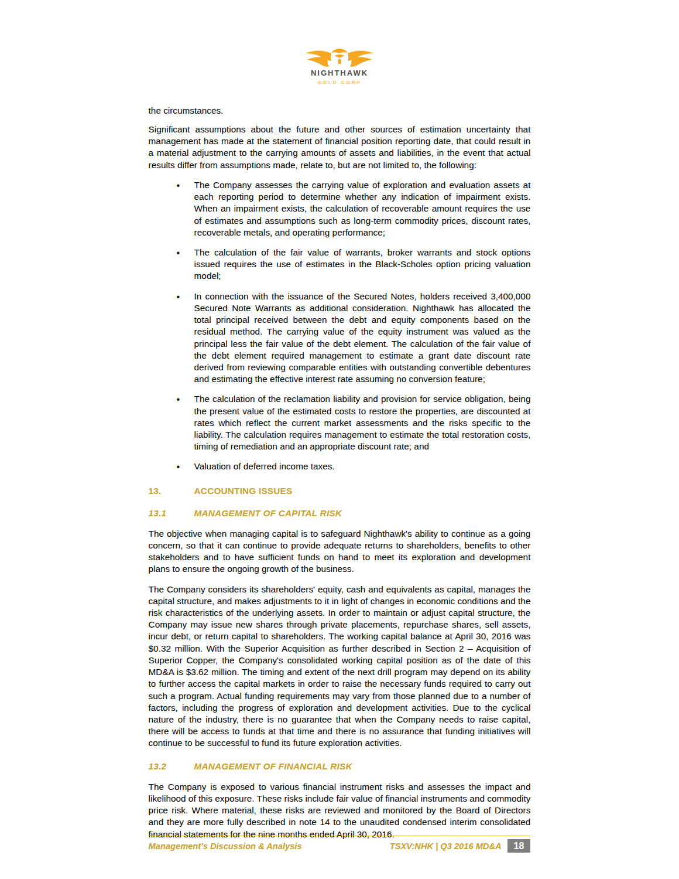NIGHTHAWK GOLD CORP
the circumstances.
Significant assumptions about the future and other sources of estimation uncertainty that management has made at the statement of financial position reporting date, that could result in a material adjustment to the carrying amounts of assets and liabilities, in the event that actual results differ from assumptions made, relate to, but are not limited to, the following:
The Company assesses the carrying value of exploration and evaluation assets at each reporting period to determine whether any indication of impairment exists. When an impairment exists, the calculation of recoverable amount requires the use of estimates and assumptions such as long-term commodity prices, discount rates, recoverable metals, and operating performance;
The calculation of the fair value of warrants, broker warrants and stock options issued requires the use of estimates in the Black-Scholes option pricing valuation model;
In connection with the issuance of the Secured Notes, holders received 3,400,000 Secured Note Warrants as additional consideration. Nighthawk has allocated the total principal received between the debt and equity components based on the residual method. The carrying value of the equity instrument was valued as the principal less the fair value of the debt element. The calculation of the fair value of the debt element required management to estimate a grant date discount rate derived from reviewing comparable entities with outstanding convertible debentures and estimating the effective interest rate assuming no conversion feature;
The calculation of the reclamation liability and provision for service obligation, being the present value of the estimated costs to restore the properties, are discounted at rates which reflect the current market assessments and the risks specific to the liability. The calculation requires management to estimate the total restoration costs, timing of remediation and an appropriate discount rate; and
Valuation of deferred income taxes.
13. ACCOUNTING ISSUES
13.1 MANAGEMENT OF CAPITAL RISK
The objective when managing capital is to safeguard Nighthawk's ability to continue as a going concern, so that it can continue to provide adequate returns to shareholders, benefits to other stakeholders and to have sufficient funds on hand to meet its exploration and development plans to ensure the ongoing growth of the business.
The Company considers its shareholders' equity, cash and equivalents as capital, manages the capital structure, and makes adjustments to it in light of changes in economic conditions and the risk characteristics of the underlying assets. In order to maintain or adjust capital structure, the Company may issue new shares through private placements, repurchase shares, sell assets, incur debt, or return capital to shareholders. The working capital balance at April 30, 2016 was $0.32 million. With the Superior Acquisition as further described in Section 2 – Acquisition of Superior Copper, the Company's consolidated working capital position as of the date of this MD&A is $3.62 million. The timing and extent of the next drill program may depend on its ability to further access the capital markets in order to raise the necessary funds required to carry out such a program. Actual funding requirements may vary from those planned due to a number of factors, including the progress of exploration and development activities. Due to the cyclical nature of the industry, there is no guarantee that when the Company needs to raise capital, there will be access to funds at that time and there is no assurance that funding initiatives will continue to be successful to fund its future exploration activities.
13.2 MANAGEMENT OF FINANCIAL RISK
The Company is exposed to various financial instrument risks and assesses the impact and likelihood of this exposure. These risks include fair value of financial instruments and commodity price risk. Where material, these risks are reviewed and monitored by the Board of Directors and they are more fully described in note 14 to the unaudited condensed interim consolidated financial statements for the nine months ended April 30, 2016.
Management's Discussion & Analysis
TSXV:NHK | Q3 2016 MD&A 18